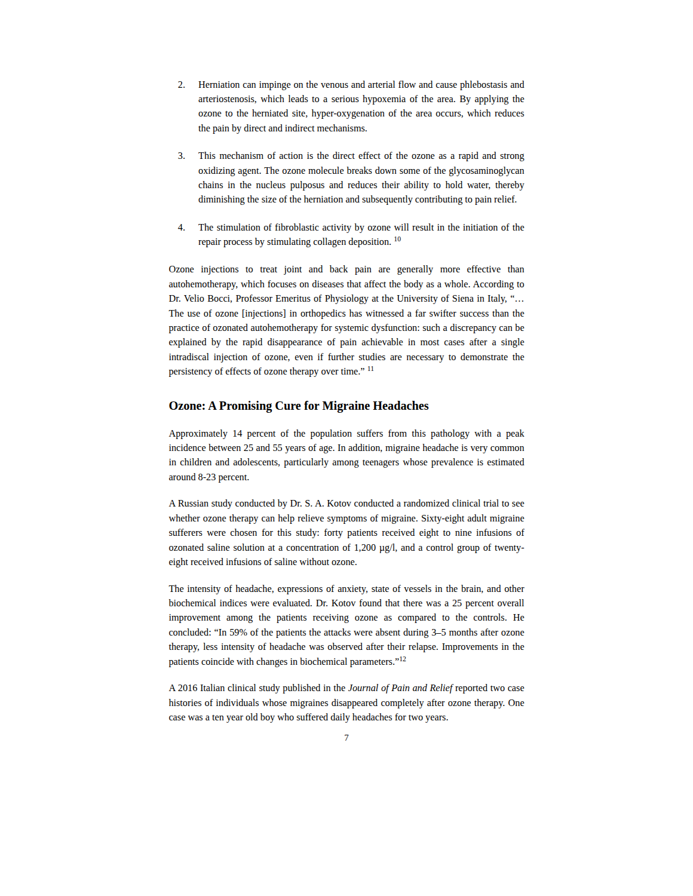2. Herniation can impinge on the venous and arterial flow and cause phlebostasis and arteriostenosis, which leads to a serious hypoxemia of the area. By applying the ozone to the herniated site, hyper-oxygenation of the area occurs, which reduces the pain by direct and indirect mechanisms.
3. This mechanism of action is the direct effect of the ozone as a rapid and strong oxidizing agent. The ozone molecule breaks down some of the glycosaminoglycan chains in the nucleus pulposus and reduces their ability to hold water, thereby diminishing the size of the herniation and subsequently contributing to pain relief.
4. The stimulation of fibroblastic activity by ozone will result in the initiation of the repair process by stimulating collagen deposition. 10
Ozone injections to treat joint and back pain are generally more effective than autohemotherapy, which focuses on diseases that affect the body as a whole. According to Dr. Velio Bocci, Professor Emeritus of Physiology at the University of Siena in Italy, “…The use of ozone [injections] in orthopedics has witnessed a far swifter success than the practice of ozonated autohemotherapy for systemic dysfunction: such a discrepancy can be explained by the rapid disappearance of pain achievable in most cases after a single intradiscal injection of ozone, even if further studies are necessary to demonstrate the persistency of effects of ozone therapy over time.” 11
Ozone: A Promising Cure for Migraine Headaches
Approximately 14 percent of the population suffers from this pathology with a peak incidence between 25 and 55 years of age. In addition, migraine headache is very common in children and adolescents, particularly among teenagers whose prevalence is estimated around 8-23 percent.
A Russian study conducted by Dr. S. A. Kotov conducted a randomized clinical trial to see whether ozone therapy can help relieve symptoms of migraine. Sixty-eight adult migraine sufferers were chosen for this study: forty patients received eight to nine infusions of ozonated saline solution at a concentration of 1,200 µg/l, and a control group of twenty-eight received infusions of saline without ozone.
The intensity of headache, expressions of anxiety, state of vessels in the brain, and other biochemical indices were evaluated. Dr. Kotov found that there was a 25 percent overall improvement among the patients receiving ozone as compared to the controls. He concluded: “In 59% of the patients the attacks were absent during 3–5 months after ozone therapy, less intensity of headache was observed after their relapse. Improvements in the patients coincide with changes in biochemical parameters.”12
A 2016 Italian clinical study published in the Journal of Pain and Relief reported two case histories of individuals whose migraines disappeared completely after ozone therapy. One case was a ten year old boy who suffered daily headaches for two years.
7